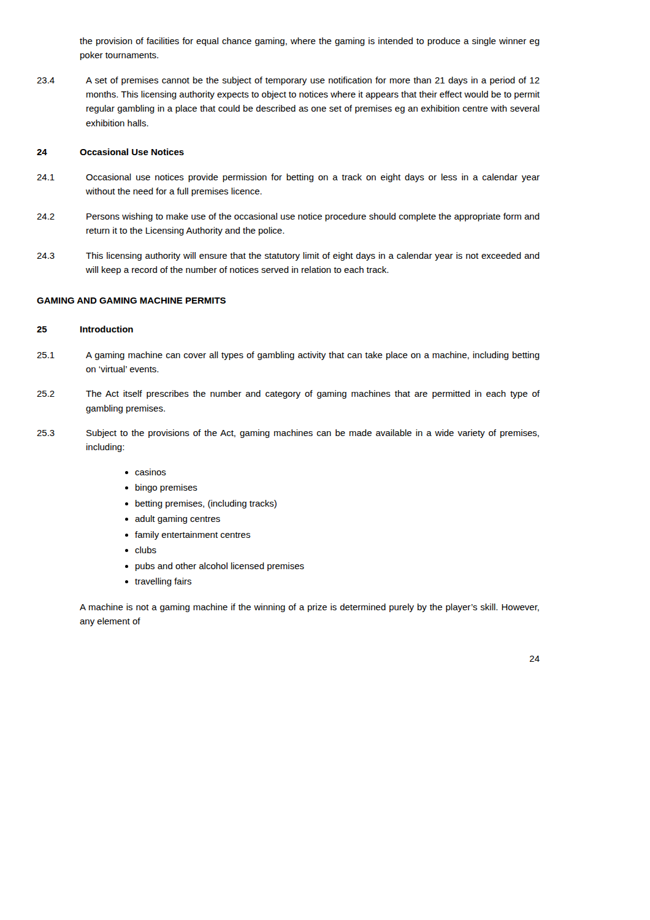the provision of facilities for equal chance gaming, where the gaming is intended to produce a single winner eg poker tournaments.
23.4
A set of premises cannot be the subject of temporary use notification for more than 21 days in a period of 12 months. This licensing authority expects to object to notices where it appears that their effect would be to permit regular gambling in a place that could be described as one set of premises eg an exhibition centre with several exhibition halls.
24 Occasional Use Notices
24.1
Occasional use notices provide permission for betting on a track on eight days or less in a calendar year without the need for a full premises licence.
24.2
Persons wishing to make use of the occasional use notice procedure should complete the appropriate form and return it to the Licensing Authority and the police.
24.3
This licensing authority will ensure that the statutory limit of eight days in a calendar year is not exceeded and will keep a record of the number of notices served in relation to each track.
GAMING AND GAMING MACHINE PERMITS
25 Introduction
25.1
A gaming machine can cover all types of gambling activity that can take place on a machine, including betting on ‘virtual’ events.
25.2
The Act itself prescribes the number and category of gaming machines that are permitted in each type of gambling premises.
25.3
Subject to the provisions of the Act, gaming machines can be made available in a wide variety of premises, including:
casinos
bingo premises
betting premises, (including tracks)
adult gaming centres
family entertainment centres
clubs
pubs and other alcohol licensed premises
travelling fairs
A machine is not a gaming machine if the winning of a prize is determined purely by the player’s skill. However, any element of
24